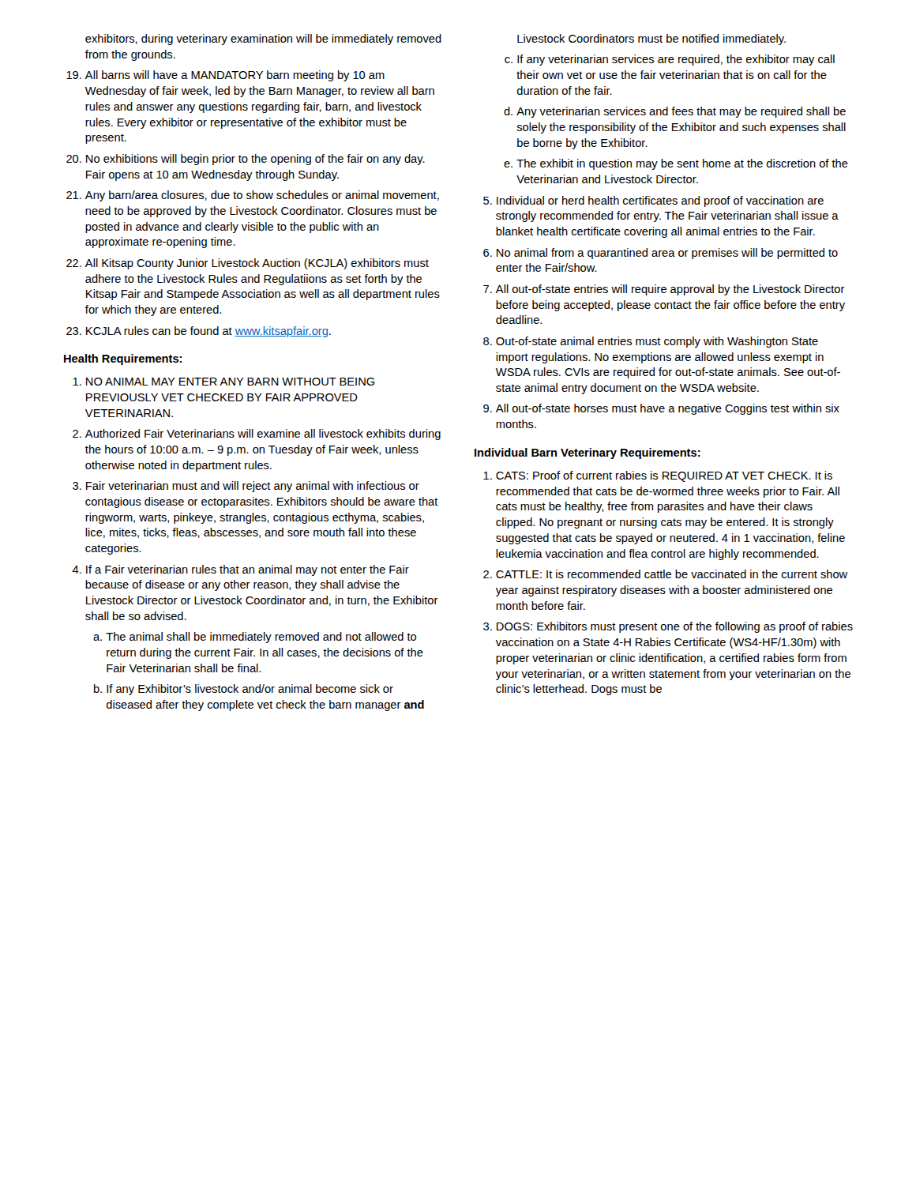exhibitors, during veterinary examination will be immediately removed from the grounds.
All barns will have a MANDATORY barn meeting by 10 am Wednesday of fair week, led by the Barn Manager, to review all barn rules and answer any questions regarding fair, barn, and livestock rules. Every exhibitor or representative of the exhibitor must be present.
No exhibitions will begin prior to the opening of the fair on any day. Fair opens at 10 am Wednesday through Sunday.
Any barn/area closures, due to show schedules or animal movement, need to be approved by the Livestock Coordinator. Closures must be posted in advance and clearly visible to the public with an approximate re-opening time.
All Kitsap County Junior Livestock Auction (KCJLA) exhibitors must adhere to the Livestock Rules and Regulatiions as set forth by the Kitsap Fair and Stampede Association as well as all department rules for which they are entered.
KCJLA rules can be found at www.kitsapfair.org.
Health Requirements:
NO ANIMAL MAY ENTER ANY BARN WITHOUT BEING PREVIOUSLY VET CHECKED BY FAIR APPROVED VETERINARIAN.
Authorized Fair Veterinarians will examine all livestock exhibits during the hours of 10:00 a.m. – 9 p.m. on Tuesday of Fair week, unless otherwise noted in department rules.
Fair veterinarian must and will reject any animal with infectious or contagious disease or ectoparasites. Exhibitors should be aware that ringworm, warts, pinkeye, strangles, contagious ecthyma, scabies, lice, mites, ticks, fleas, abscesses, and sore mouth fall into these categories.
If a Fair veterinarian rules that an animal may not enter the Fair because of disease or any other reason, they shall advise the Livestock Director or Livestock Coordinator and, in turn, the Exhibitor shall be so advised.
The animal shall be immediately removed and not allowed to return during the current Fair. In all cases, the decisions of the Fair Veterinarian shall be final.
If any Exhibitor’s livestock and/or animal become sick or diseased after they complete vet check the barn manager and Livestock Coordinators must be notified immediately.
If any veterinarian services are required, the exhibitor may call their own vet or use the fair veterinarian that is on call for the duration of the fair.
Any veterinarian services and fees that may be required shall be solely the responsibility of the Exhibitor and such expenses shall be borne by the Exhibitor.
The exhibit in question may be sent home at the discretion of the Veterinarian and Livestock Director.
Individual or herd health certificates and proof of vaccination are strongly recommended for entry. The Fair veterinarian shall issue a blanket health certificate covering all animal entries to the Fair.
No animal from a quarantined area or premises will be permitted to enter the Fair/show.
All out-of-state entries will require approval by the Livestock Director before being accepted, please contact the fair office before the entry deadline.
Out-of-state animal entries must comply with Washington State import regulations. No exemptions are allowed unless exempt in WSDA rules. CVIs are required for out-of-state animals. See out-of-state animal entry document on the WSDA website.
All out-of-state horses must have a negative Coggins test within six months.
Individual Barn Veterinary Requirements:
CATS: Proof of current rabies is REQUIRED AT VET CHECK. It is recommended that cats be de-wormed three weeks prior to Fair. All cats must be healthy, free from parasites and have their claws clipped. No pregnant or nursing cats may be entered. It is strongly suggested that cats be spayed or neutered. 4 in 1 vaccination, feline leukemia vaccination and flea control are highly recommended.
CATTLE: It is recommended cattle be vaccinated in the current show year against respiratory diseases with a booster administered one month before fair.
DOGS: Exhibitors must present one of the following as proof of rabies vaccination on a State 4-H Rabies Certificate (WS4-HF/1.30m) with proper veterinarian or clinic identification, a certified rabies form from your veterinarian, or a written statement from your veterinarian on the clinic’s letterhead. Dogs must be